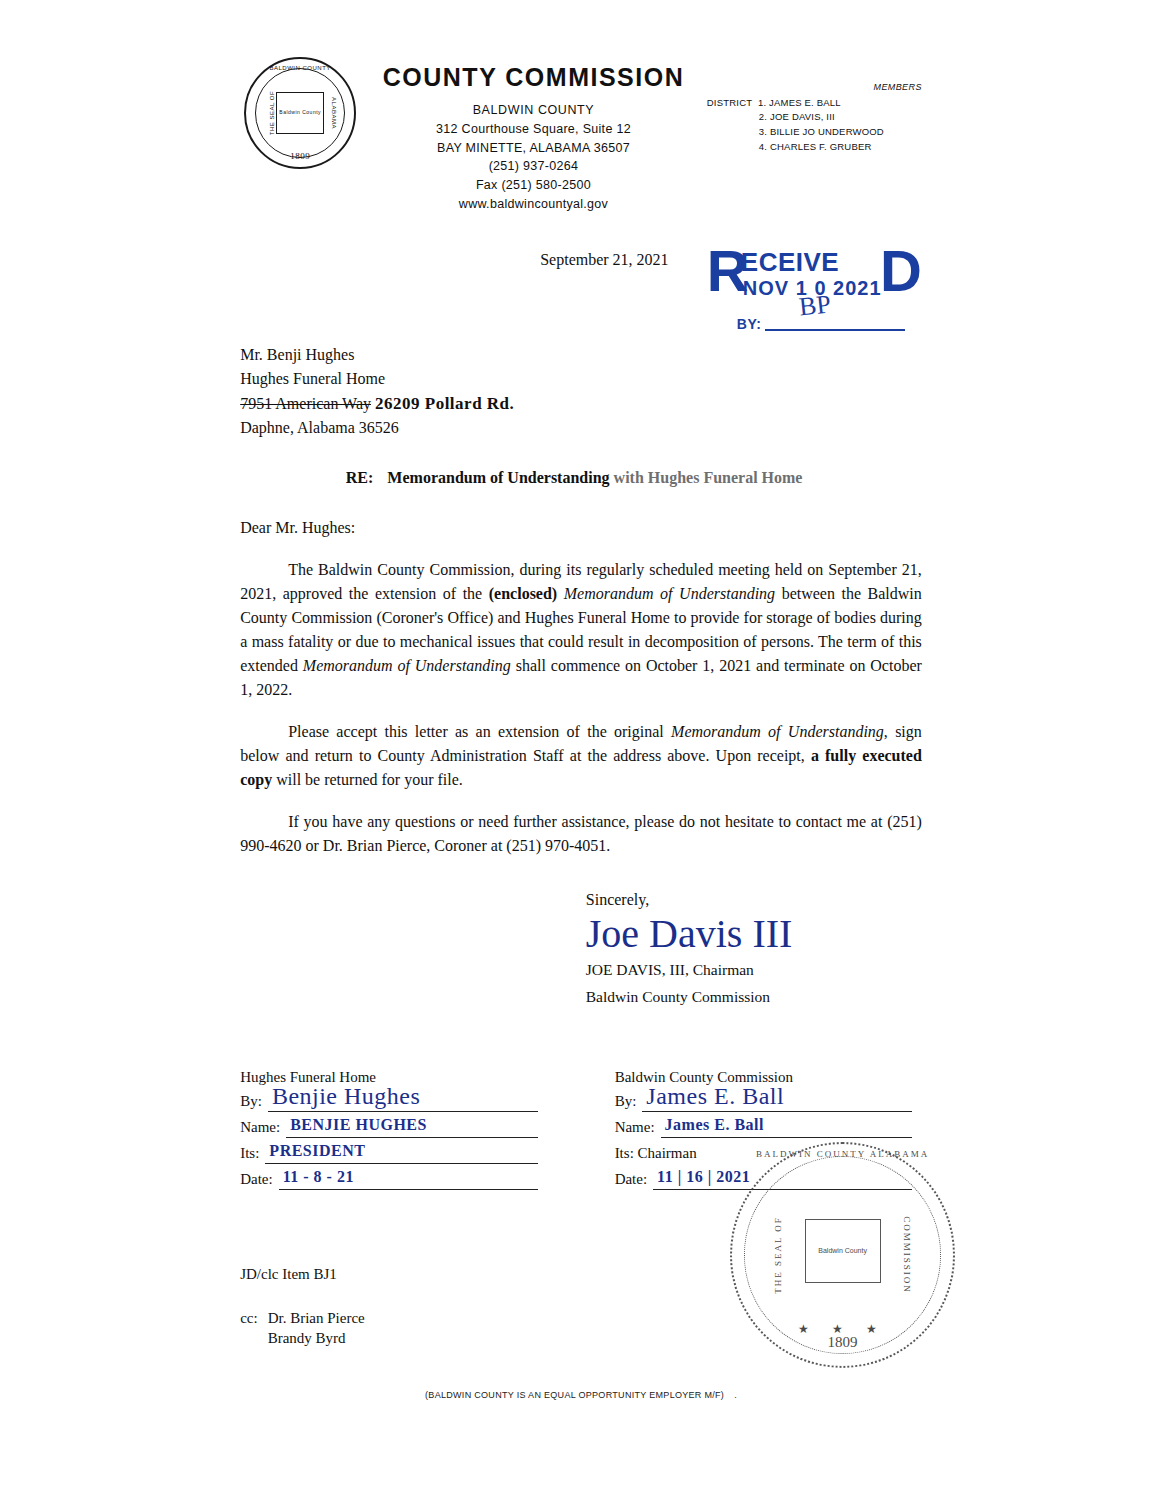BALDWIN COUNTY
THE SEAL OF
ALABAMA
Baldwin County
1809
COUNTY COMMISSION
BALDWIN COUNTY
312 Courthouse Square, Suite 12
BAY MINETTE, ALABAMA 36507
(251) 937-0264
Fax (251) 580-2500
www.baldwincountyal.gov
MEMBERS
DISTRICT 1. JAMES E. BALL
2. JOE DAVIS, III
3. BILLIE JO UNDERWOOD
4. CHARLES F. GRUBER
September 21, 2021
R ECEIVE D NOV 1 0 2021 BY: BP
Mr. Benji Hughes
Hughes Funeral Home
7951 American Way 26209 Pollard Rd.
Daphne, Alabama 36526
RE: Memorandum of Understanding with Hughes Funeral Home
Dear Mr. Hughes:
The Baldwin County Commission, during its regularly scheduled meeting held on September 21, 2021, approved the extension of the (enclosed) Memorandum of Understanding between the Baldwin County Commission (Coroner's Office) and Hughes Funeral Home to provide for storage of bodies during a mass fatality or due to mechanical issues that could result in decomposition of persons. The term of this extended Memorandum of Understanding shall commence on October 1, 2021 and terminate on October 1, 2022.
Please accept this letter as an extension of the original Memorandum of Understanding, sign below and return to County Administration Staff at the address above. Upon receipt, a fully executed copy will be returned for your file.
If you have any questions or need further assistance, please do not hesitate to contact me at (251) 990-4620 or Dr. Brian Pierce, Coroner at (251) 970-4051.
Sincerely,
Joe Davis III
JOE DAVIS, III, Chairman
Baldwin County Commission
Hughes Funeral Home
By: Benjie Hughes
Name: Benjie Hughes
Its: President
Date: 11 - 8 - 21
Baldwin County Commission
By: James E. Ball
Name: James E. Ball
Its: Chairman
Date: 11 | 16 | 2021
BALDWIN COUNTY ALABAMA
THE SEAL OF
COMMISSION
Baldwin County
★ ★ ★
1809
JD/clc Item BJ1
cc:
Dr. Brian Pierce
Brandy Byrd
(BALDWIN COUNTY IS AN EQUAL OPPORTUNITY EMPLOYER M/F).